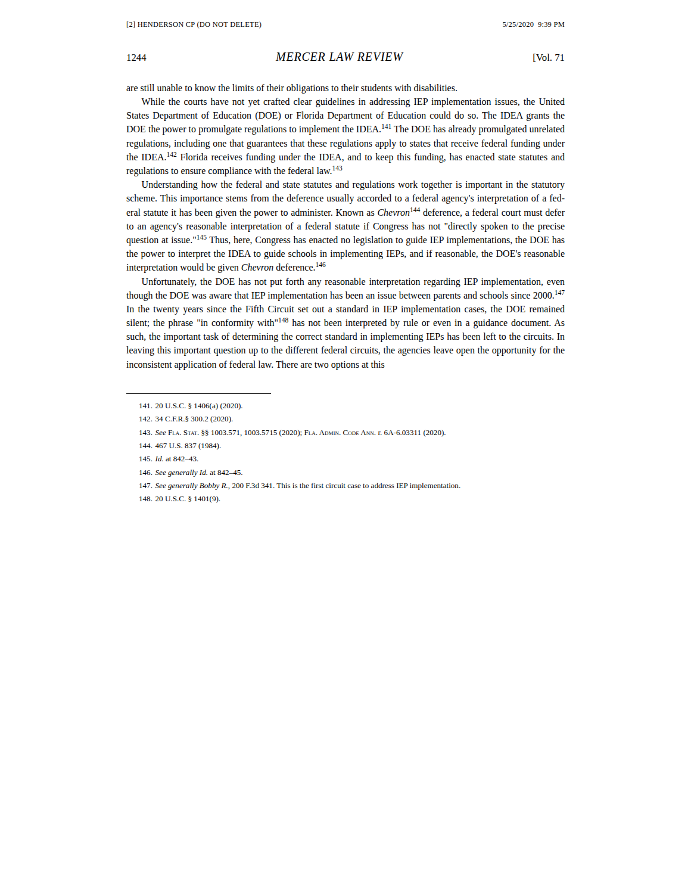[2] HENDERSON CP (DO NOT DELETE) 5/25/2020 9:39 PM
1244 MERCER LAW REVIEW [Vol. 71
are still unable to know the limits of their obligations to their students with disabilities.
While the courts have not yet crafted clear guidelines in addressing IEP implementation issues, the United States Department of Education (DOE) or Florida Department of Education could do so. The IDEA grants the DOE the power to promulgate regulations to implement the IDEA.141 The DOE has already promulgated unrelated regulations, including one that guarantees that these regulations apply to states that receive federal funding under the IDEA.142 Florida receives funding under the IDEA, and to keep this funding, has enacted state statutes and regulations to ensure compliance with the federal law.143
Understanding how the federal and state statutes and regulations work together is important in the statutory scheme. This importance stems from the deference usually accorded to a federal agency's interpretation of a federal statute it has been given the power to administer. Known as Chevron144 deference, a federal court must defer to an agency's reasonable interpretation of a federal statute if Congress has not "directly spoken to the precise question at issue."145 Thus, here, Congress has enacted no legislation to guide IEP implementations, the DOE has the power to interpret the IDEA to guide schools in implementing IEPs, and if reasonable, the DOE's reasonable interpretation would be given Chevron deference.146
Unfortunately, the DOE has not put forth any reasonable interpretation regarding IEP implementation, even though the DOE was aware that IEP implementation has been an issue between parents and schools since 2000.147 In the twenty years since the Fifth Circuit set out a standard in IEP implementation cases, the DOE remained silent; the phrase "in conformity with"148 has not been interpreted by rule or even in a guidance document. As such, the important task of determining the correct standard in implementing IEPs has been left to the circuits. In leaving this important question up to the different federal circuits, the agencies leave open the opportunity for the inconsistent application of federal law. There are two options at this
141. 20 U.S.C. § 1406(a) (2020).
142. 34 C.F.R.§ 300.2 (2020).
143. See Fla. Stat. §§ 1003.571, 1003.5715 (2020); Fla. Admin. Code Ann. r. 6A-6.03311 (2020).
144. 467 U.S. 837 (1984).
145. Id. at 842–43.
146. See generally Id. at 842–45.
147. See generally Bobby R., 200 F.3d 341. This is the first circuit case to address IEP implementation.
148. 20 U.S.C. § 1401(9).